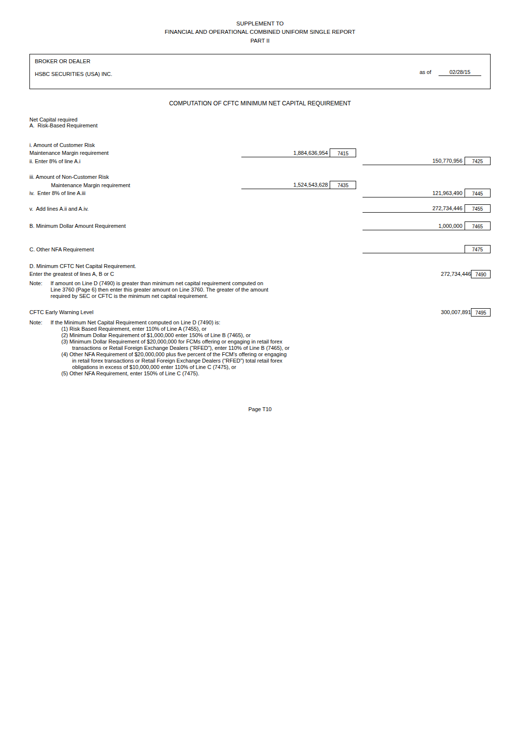SUPPLEMENT TO
FINANCIAL AND OPERATIONAL COMBINED UNIFORM SINGLE REPORT
PART II
BROKER OR DEALER
HSBC SECURITIES (USA) INC.
as of
02/28/15
COMPUTATION OF CFTC MINIMUM NET CAPITAL REQUIREMENT
Net Capital required
A. Risk-Based Requirement
| i. Amount of Customer Risk | | | | | |
| Maintenance Margin requirement | 1,884,636,954 | 7415 | | | |
| ii. Enter 8% of line A.i | | | | 150,770,956 | 7425 |
| iii. Amount of Non-Customer Risk | | | | | |
| Maintenance Margin requirement | 1,524,543,628 | 7435 | | | |
| iv. Enter 8% of line A.iii | | | | 121,963,490 | 7445 |
| v. Add lines A.ii and A.iv. | | | | 272,734,446 | 7455 |
| B. Minimum Dollar Amount Requirement | | | | 1,000,000 | 7465 |
| C. Other NFA Requirement | | | | | 7475 |
| D. Minimum CFTC Net Capital Requirement. | | |
| Enter the greatest of lines A, B or C | 272,734,446 | 7490 |
Note:
If amount on Line D (7490) is greater than minimum net capital requirement computed on
Line 3760 (Page 6) then enter this greater amount on Line 3760. The greater of the amount
required by SEC or CFTC is the minimum net capital requirement.
| CFTC Early Warning Level | 300,007,891 | 7495 |
Note:
If the Minimum Net Capital Requirement computed on Line D (7490) is:
(1) Risk Based Requirement, enter 110% of Line A (7455), or
(2) Minimum Dollar Requirement of $1,000,000 enter 150% of Line B (7465), or
(3) Minimum Dollar Requirement of $20,000,000 for FCMs offering or engaging in retail forex
transactions or Retail Foreign Exchange Dealers (“RFED”), enter 110% of Line B (7465), or
(4) Other NFA Requirement of $20,000,000 plus five percent of the FCM's offering or engaging
in retail forex transactions or Retail Foreign Exchange Dealers (“RFED”) total retail forex
obligations in excess of $10,000,000 enter 110% of Line C (7475), or
(5) Other NFA Requirement, enter 150% of Line C (7475).
Page T10